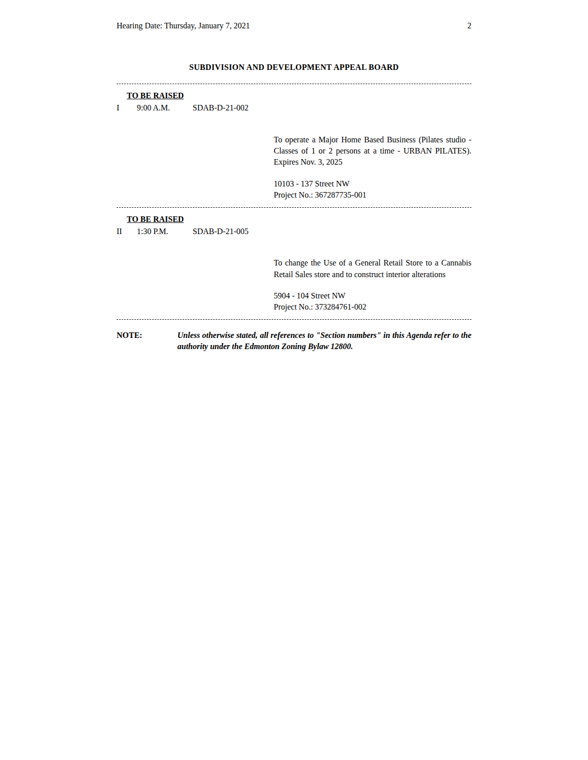Hearing Date: Thursday, January 7, 2021
2
SUBDIVISION AND DEVELOPMENT APPEAL BOARD
TO BE RAISED
| I | 9:00 A.M. | SDAB-D-21-002 | |
| | | | To operate a Major Home Based Business (Pilates studio - Classes of 1 or 2 persons at a time - URBAN PILATES). Expires Nov. 3, 2025 10103 - 137 Street NW Project No.: 367287735-001 |
TO BE RAISED
| II | 1:30 P.M. | SDAB-D-21-005 | |
| | | | To change the Use of a General Retail Store to a Cannabis Retail Sales store and to construct interior alterations 5904 - 104 Street NW Project No.: 373284761-002 |
| NOTE: | Unless otherwise stated, all references to "Section numbers" in this Agenda refer to the authority under the Edmonton Zoning Bylaw 12800. |